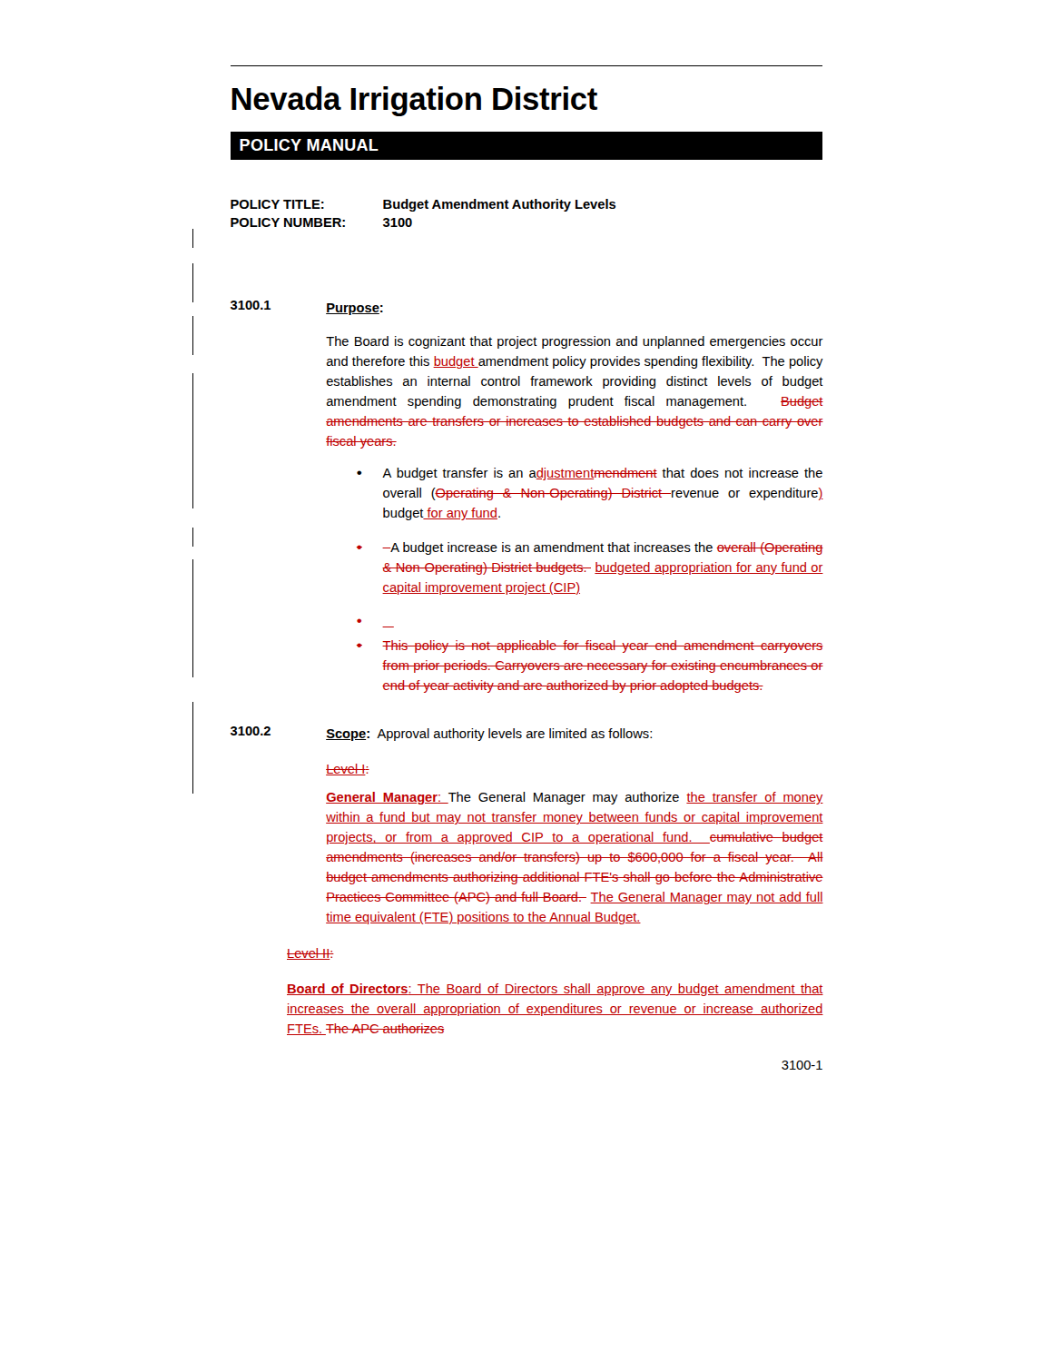Nevada Irrigation District
POLICY MANUAL
POLICY TITLE: Budget Amendment Authority Levels
POLICY NUMBER: 3100
3100.1
Purpose:
The Board is cognizant that project progression and unplanned emergencies occur and therefore this budget amendment policy provides spending flexibility. The policy establishes an internal control framework providing distinct levels of budget amendment spending demonstrating prudent fiscal management. Budget amendments are transfers or increases to established budgets and can carry over fiscal years.
A budget transfer is an adjustment mendment that does not increase the overall (Operating & Non-Operating) District revenue or expenditure) budget for any fund.
A budget increase is an amendment that increases the overall (Operating & Non-Operating) District budgets. budgeted appropriation for any fund or capital improvement project (CIP)
This policy is not applicable for fiscal year end amendment carryovers from prior periods. Carryovers are necessary for existing encumbrances or end of year activity and are authorized by prior adopted budgets.
3100.2
Scope: Approval authority levels are limited as follows:
Level I:
General Manager: The General Manager may authorize the transfer of money within a fund but may not transfer money between funds or capital improvement projects, or from a approved CIP to a operational fund. cumulative budget amendments (increases and/or transfers) up to $600,000 for a fiscal year. All budget amendments authorizing additional FTE's shall go before the Administrative Practices Committee (APC) and full Board. The General Manager may not add full time equivalent (FTE) positions to the Annual Budget.
Level II:
Board of Directors: The Board of Directors shall approve any budget amendment that increases the overall appropriation of expenditures or revenue or increase authorized FTEs. The APC authorizes
3100-1